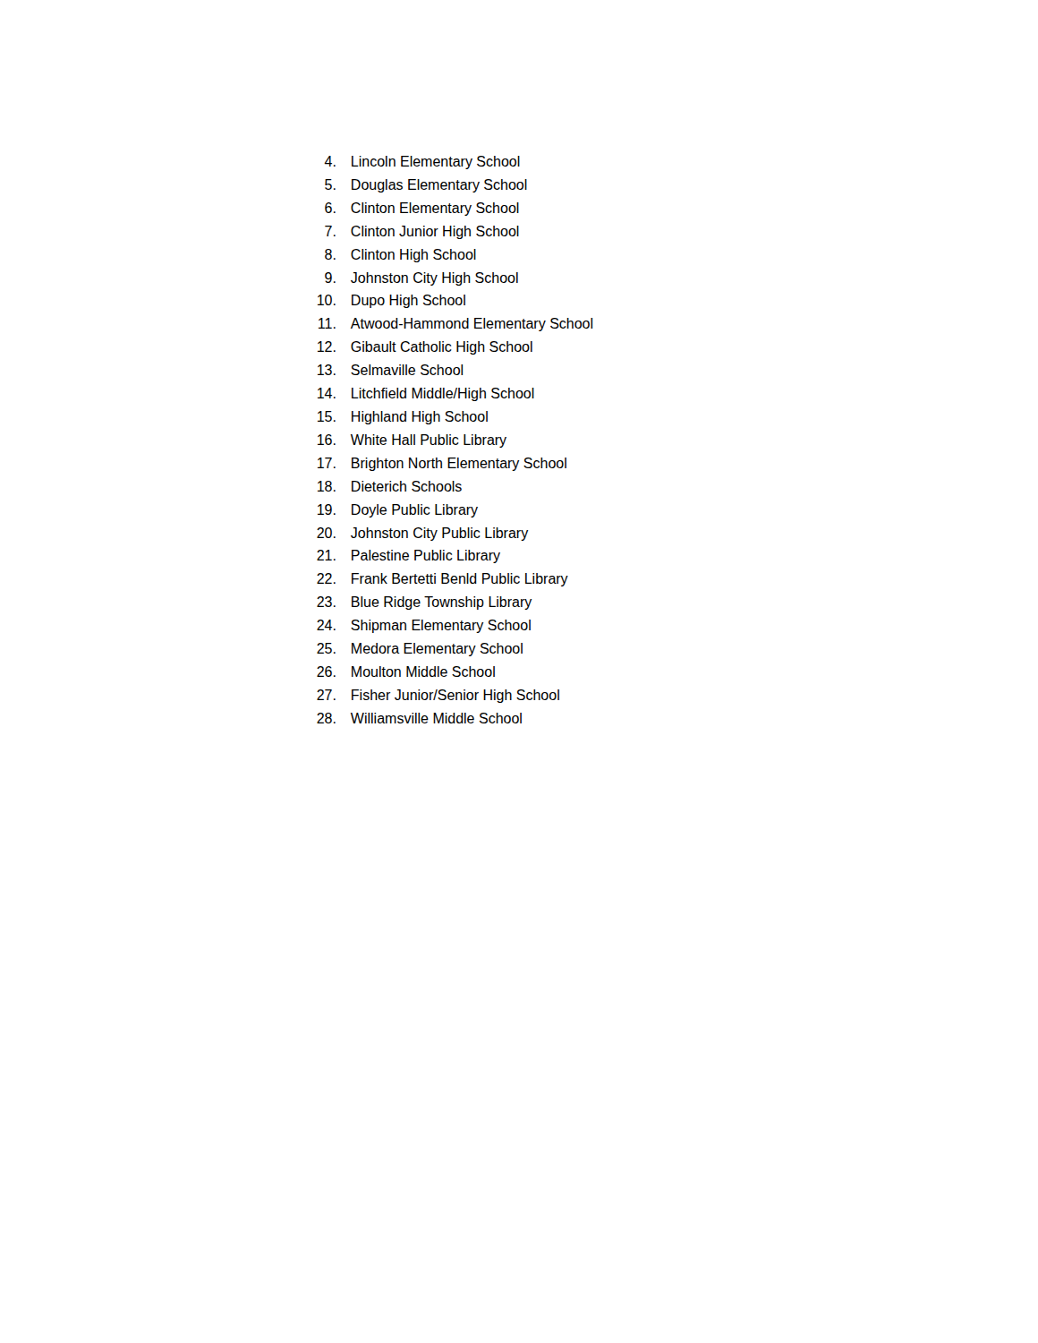Lincoln Elementary School
Douglas Elementary School
Clinton Elementary School
Clinton Junior High School
Clinton High School
Johnston City High School
Dupo High School
Atwood-Hammond Elementary School
Gibault Catholic High School
Selmaville School
Litchfield Middle/High School
Highland High School
White Hall Public Library
Brighton North Elementary School
Dieterich Schools
Doyle Public Library
Johnston City Public Library
Palestine Public Library
Frank Bertetti Benld Public Library
Blue Ridge Township Library
Shipman Elementary School
Medora Elementary School
Moulton Middle School
Fisher Junior/Senior High School
Williamsville Middle School